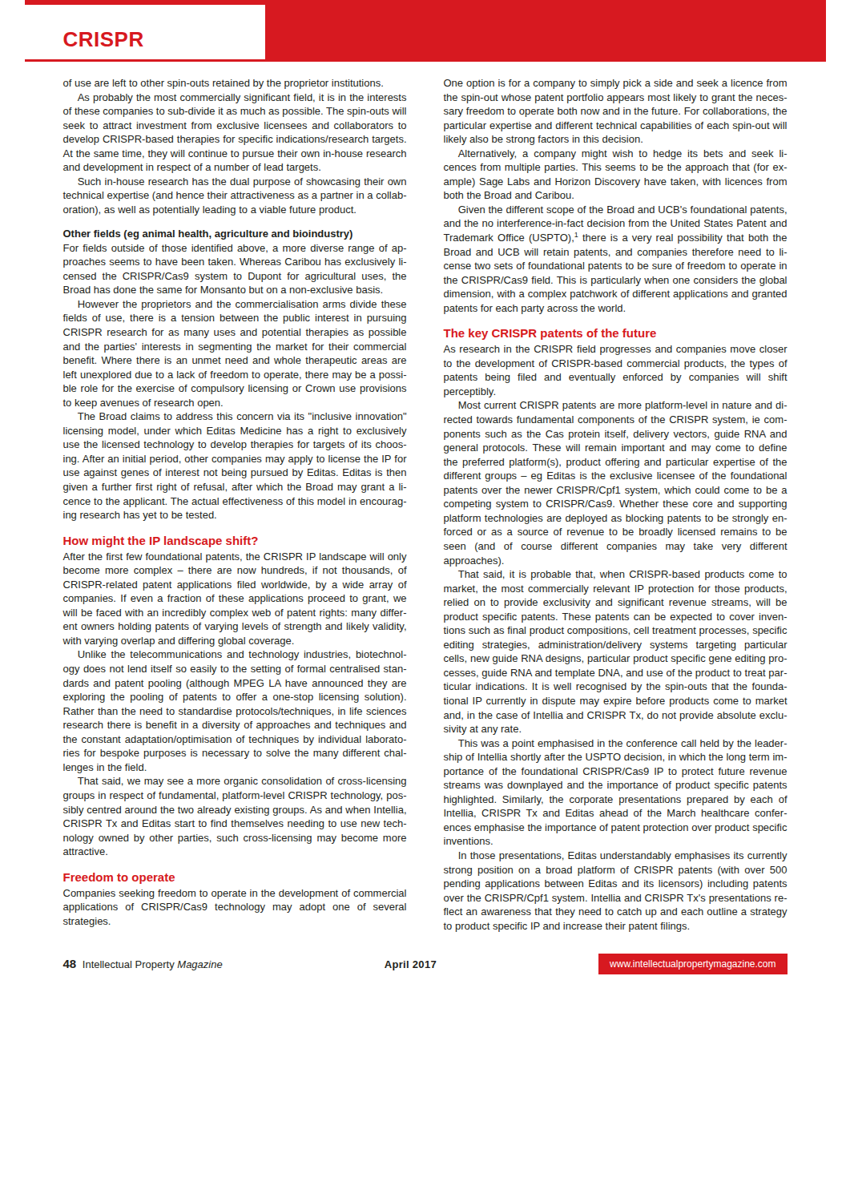CRISPR
of use are left to other spin-outs retained by the proprietor institutions.
As probably the most commercially significant field, it is in the interests of these companies to sub-divide it as much as possible. The spin-outs will seek to attract investment from exclusive licensees and collaborators to develop CRISPR-based therapies for specific indications/research targets. At the same time, they will continue to pursue their own in-house research and development in respect of a number of lead targets.
Such in-house research has the dual purpose of showcasing their own technical expertise (and hence their attractiveness as a partner in a collaboration), as well as potentially leading to a viable future product.
Other fields (eg animal health, agriculture and bioindustry)
For fields outside of those identified above, a more diverse range of approaches seems to have been taken. Whereas Caribou has exclusively licensed the CRISPR/Cas9 system to Dupont for agricultural uses, the Broad has done the same for Monsanto but on a non-exclusive basis.
However the proprietors and the commercialisation arms divide these fields of use, there is a tension between the public interest in pursuing CRISPR research for as many uses and potential therapies as possible and the parties' interests in segmenting the market for their commercial benefit. Where there is an unmet need and whole therapeutic areas are left unexplored due to a lack of freedom to operate, there may be a possible role for the exercise of compulsory licensing or Crown use provisions to keep avenues of research open.
The Broad claims to address this concern via its "inclusive innovation" licensing model, under which Editas Medicine has a right to exclusively use the licensed technology to develop therapies for targets of its choosing. After an initial period, other companies may apply to license the IP for use against genes of interest not being pursued by Editas. Editas is then given a further first right of refusal, after which the Broad may grant a licence to the applicant. The actual effectiveness of this model in encouraging research has yet to be tested.
How might the IP landscape shift?
After the first few foundational patents, the CRISPR IP landscape will only become more complex – there are now hundreds, if not thousands, of CRISPR-related patent applications filed worldwide, by a wide array of companies. If even a fraction of these applications proceed to grant, we will be faced with an incredibly complex web of patent rights: many different owners holding patents of varying levels of strength and likely validity, with varying overlap and differing global coverage.
Unlike the telecommunications and technology industries, biotechnology does not lend itself so easily to the setting of formal centralised standards and patent pooling (although MPEG LA have announced they are exploring the pooling of patents to offer a one-stop licensing solution). Rather than the need to standardise protocols/techniques, in life sciences research there is benefit in a diversity of approaches and techniques and the constant adaptation/optimisation of techniques by individual laboratories for bespoke purposes is necessary to solve the many different challenges in the field.
That said, we may see a more organic consolidation of cross-licensing groups in respect of fundamental, platform-level CRISPR technology, possibly centred around the two already existing groups. As and when Intellia, CRISPR Tx and Editas start to find themselves needing to use new technology owned by other parties, such cross-licensing may become more attractive.
Freedom to operate
Companies seeking freedom to operate in the development of commercial applications of CRISPR/Cas9 technology may adopt one of several strategies.
One option is for a company to simply pick a side and seek a licence from the spin-out whose patent portfolio appears most likely to grant the necessary freedom to operate both now and in the future. For collaborations, the particular expertise and different technical capabilities of each spin-out will likely also be strong factors in this decision.
Alternatively, a company might wish to hedge its bets and seek licences from multiple parties. This seems to be the approach that (for example) Sage Labs and Horizon Discovery have taken, with licences from both the Broad and Caribou.
Given the different scope of the Broad and UCB's foundational patents, and the no interference-in-fact decision from the United States Patent and Trademark Office (USPTO),1 there is a very real possibility that both the Broad and UCB will retain patents, and companies therefore need to license two sets of foundational patents to be sure of freedom to operate in the CRISPR/Cas9 field. This is particularly when one considers the global dimension, with a complex patchwork of different applications and granted patents for each party across the world.
The key CRISPR patents of the future
As research in the CRISPR field progresses and companies move closer to the development of CRISPR-based commercial products, the types of patents being filed and eventually enforced by companies will shift perceptibly.
Most current CRISPR patents are more platform-level in nature and directed towards fundamental components of the CRISPR system, ie components such as the Cas protein itself, delivery vectors, guide RNA and general protocols. These will remain important and may come to define the preferred platform(s), product offering and particular expertise of the different groups – eg Editas is the exclusive licensee of the foundational patents over the newer CRISPR/Cpf1 system, which could come to be a competing system to CRISPR/Cas9. Whether these core and supporting platform technologies are deployed as blocking patents to be strongly enforced or as a source of revenue to be broadly licensed remains to be seen (and of course different companies may take very different approaches).
That said, it is probable that, when CRISPR-based products come to market, the most commercially relevant IP protection for those products, relied on to provide exclusivity and significant revenue streams, will be product specific patents. These patents can be expected to cover inventions such as final product compositions, cell treatment processes, specific editing strategies, administration/delivery systems targeting particular cells, new guide RNA designs, particular product specific gene editing processes, guide RNA and template DNA, and use of the product to treat particular indications. It is well recognised by the spin-outs that the foundational IP currently in dispute may expire before products come to market and, in the case of Intellia and CRISPR Tx, do not provide absolute exclusivity at any rate.
This was a point emphasised in the conference call held by the leadership of Intellia shortly after the USPTO decision, in which the long term importance of the foundational CRISPR/Cas9 IP to protect future revenue streams was downplayed and the importance of product specific patents highlighted. Similarly, the corporate presentations prepared by each of Intellia, CRISPR Tx and Editas ahead of the March healthcare conferences emphasise the importance of patent protection over product specific inventions.
In those presentations, Editas understandably emphasises its currently strong position on a broad platform of CRISPR patents (with over 500 pending applications between Editas and its licensors) including patents over the CRISPR/Cpf1 system. Intellia and CRISPR Tx's presentations reflect an awareness that they need to catch up and each outline a strategy to product specific IP and increase their patent filings.
48 Intellectual Property Magazine
April 2017
www.intellectualpropertymagazine.com